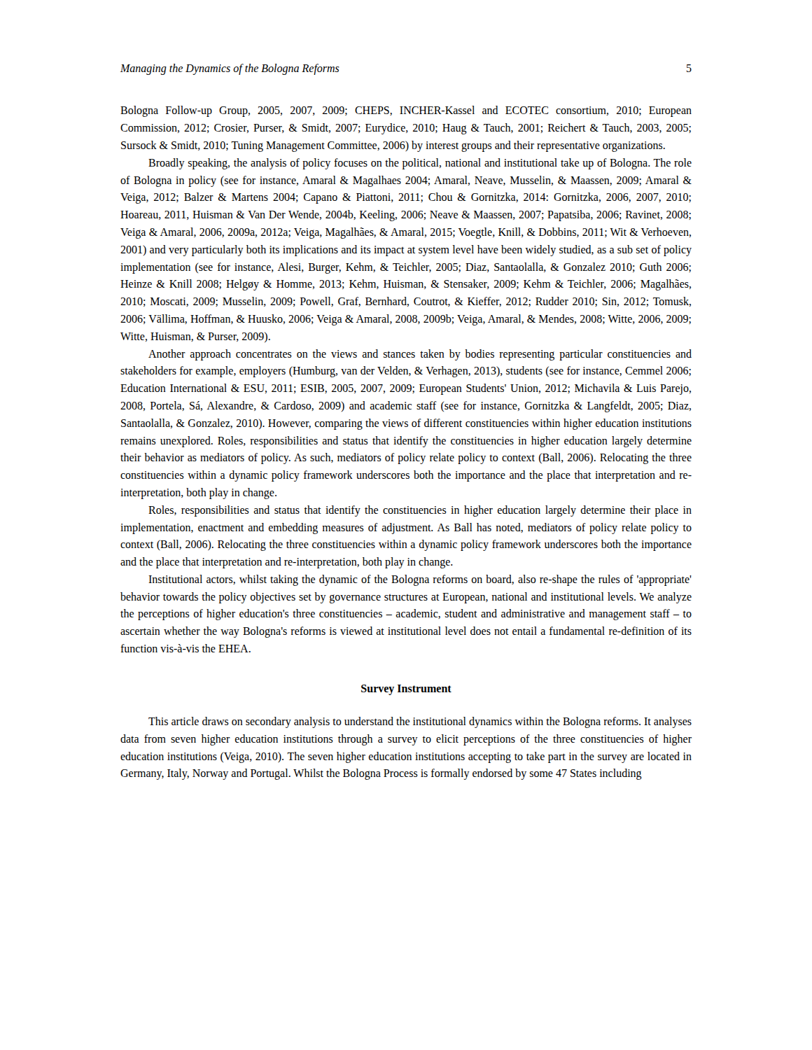Managing the Dynamics of the Bologna Reforms 5
Bologna Follow-up Group, 2005, 2007, 2009; CHEPS, INCHER-Kassel and ECOTEC consortium, 2010; European Commission, 2012; Crosier, Purser, & Smidt, 2007; Eurydice, 2010; Haug & Tauch, 2001; Reichert & Tauch, 2003, 2005; Sursock & Smidt, 2010; Tuning Management Committee, 2006) by interest groups and their representative organizations.
Broadly speaking, the analysis of policy focuses on the political, national and institutional take up of Bologna. The role of Bologna in policy (see for instance, Amaral & Magalhaes 2004; Amaral, Neave, Musselin, & Maassen, 2009; Amaral & Veiga, 2012; Balzer & Martens 2004; Capano & Piattoni, 2011; Chou & Gornitzka, 2014: Gornitzka, 2006, 2007, 2010; Hoareau, 2011, Huisman & Van Der Wende, 2004b, Keeling, 2006; Neave & Maassen, 2007; Papatsiba, 2006; Ravinet, 2008; Veiga & Amaral, 2006, 2009a, 2012a; Veiga, Magalhães, & Amaral, 2015; Voegtle, Knill, & Dobbins, 2011; Wit & Verhoeven, 2001) and very particularly both its implications and its impact at system level have been widely studied, as a sub set of policy implementation (see for instance, Alesi, Burger, Kehm, & Teichler, 2005; Diaz, Santaolalla, & Gonzalez 2010; Guth 2006; Heinze & Knill 2008; Helgøy & Homme, 2013; Kehm, Huisman, & Stensaker, 2009; Kehm & Teichler, 2006; Magalhães, 2010; Moscati, 2009; Musselin, 2009; Powell, Graf, Bernhard, Coutrot, & Kieffer, 2012; Rudder 2010; Sin, 2012; Tomusk, 2006; Vällima, Hoffman, & Huusko, 2006; Veiga & Amaral, 2008, 2009b; Veiga, Amaral, & Mendes, 2008; Witte, 2006, 2009; Witte, Huisman, & Purser, 2009).
Another approach concentrates on the views and stances taken by bodies representing particular constituencies and stakeholders for example, employers (Humburg, van der Velden, & Verhagen, 2013), students (see for instance, Cemmel 2006; Education International & ESU, 2011; ESIB, 2005, 2007, 2009; European Students' Union, 2012; Michavila & Luis Parejo, 2008, Portela, Sá, Alexandre, & Cardoso, 2009) and academic staff (see for instance, Gornitzka & Langfeldt, 2005; Diaz, Santaolalla, & Gonzalez, 2010). However, comparing the views of different constituencies within higher education institutions remains unexplored. Roles, responsibilities and status that identify the constituencies in higher education largely determine their behavior as mediators of policy. As such, mediators of policy relate policy to context (Ball, 2006). Relocating the three constituencies within a dynamic policy framework underscores both the importance and the place that interpretation and re-interpretation, both play in change.
Roles, responsibilities and status that identify the constituencies in higher education largely determine their place in implementation, enactment and embedding measures of adjustment. As Ball has noted, mediators of policy relate policy to context (Ball, 2006). Relocating the three constituencies within a dynamic policy framework underscores both the importance and the place that interpretation and re-interpretation, both play in change.
Institutional actors, whilst taking the dynamic of the Bologna reforms on board, also re-shape the rules of 'appropriate' behavior towards the policy objectives set by governance structures at European, national and institutional levels. We analyze the perceptions of higher education's three constituencies – academic, student and administrative and management staff – to ascertain whether the way Bologna's reforms is viewed at institutional level does not entail a fundamental re-definition of its function vis-à-vis the EHEA.
Survey Instrument
This article draws on secondary analysis to understand the institutional dynamics within the Bologna reforms. It analyses data from seven higher education institutions through a survey to elicit perceptions of the three constituencies of higher education institutions (Veiga, 2010). The seven higher education institutions accepting to take part in the survey are located in Germany, Italy, Norway and Portugal. Whilst the Bologna Process is formally endorsed by some 47 States including